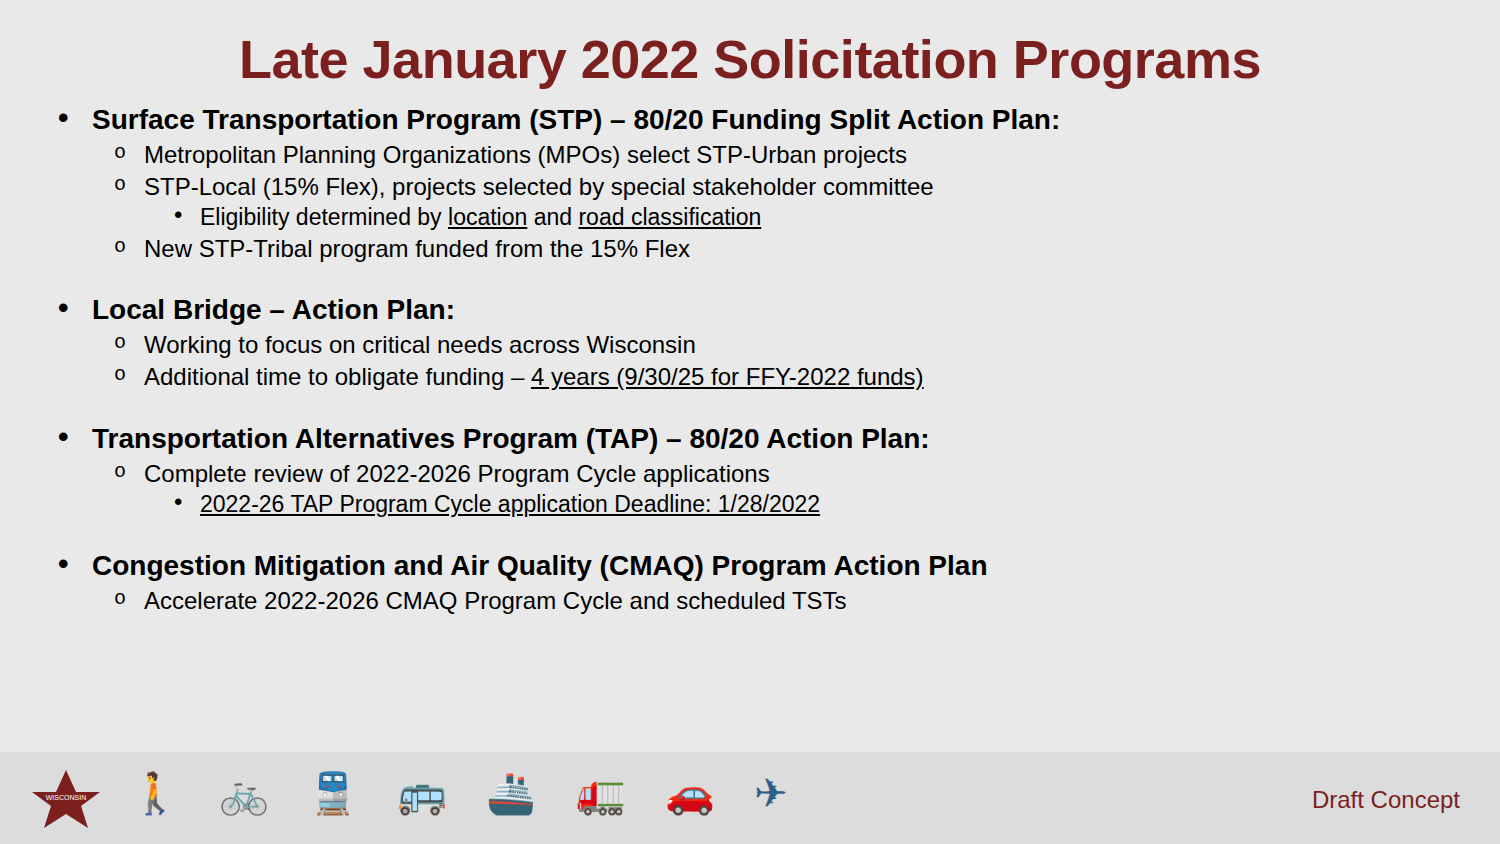Late January 2022 Solicitation Programs
Surface Transportation Program (STP) – 80/20 Funding Split Action Plan:
Metropolitan Planning Organizations (MPOs) select STP-Urban projects
STP-Local (15% Flex), projects selected by special stakeholder committee
Eligibility determined by location and road classification
New STP-Tribal program funded from the 15% Flex
Local Bridge – Action Plan:
Working to focus on critical needs across Wisconsin
Additional time to obligate funding – 4 years (9/30/25 for FFY-2022 funds)
Transportation Alternatives Program (TAP) – 80/20 Action Plan:
Complete review of 2022-2026 Program Cycle applications
2022-26 TAP Program Cycle application Deadline: 1/28/2022
Congestion Mitigation and Air Quality (CMAQ) Program Action Plan
Accelerate 2022-2026 CMAQ Program Cycle and scheduled TSTs
WISCONSIN
🚶 🚲 🚆 🚌 🚢 🚛 🚗 ✈
Draft Concept